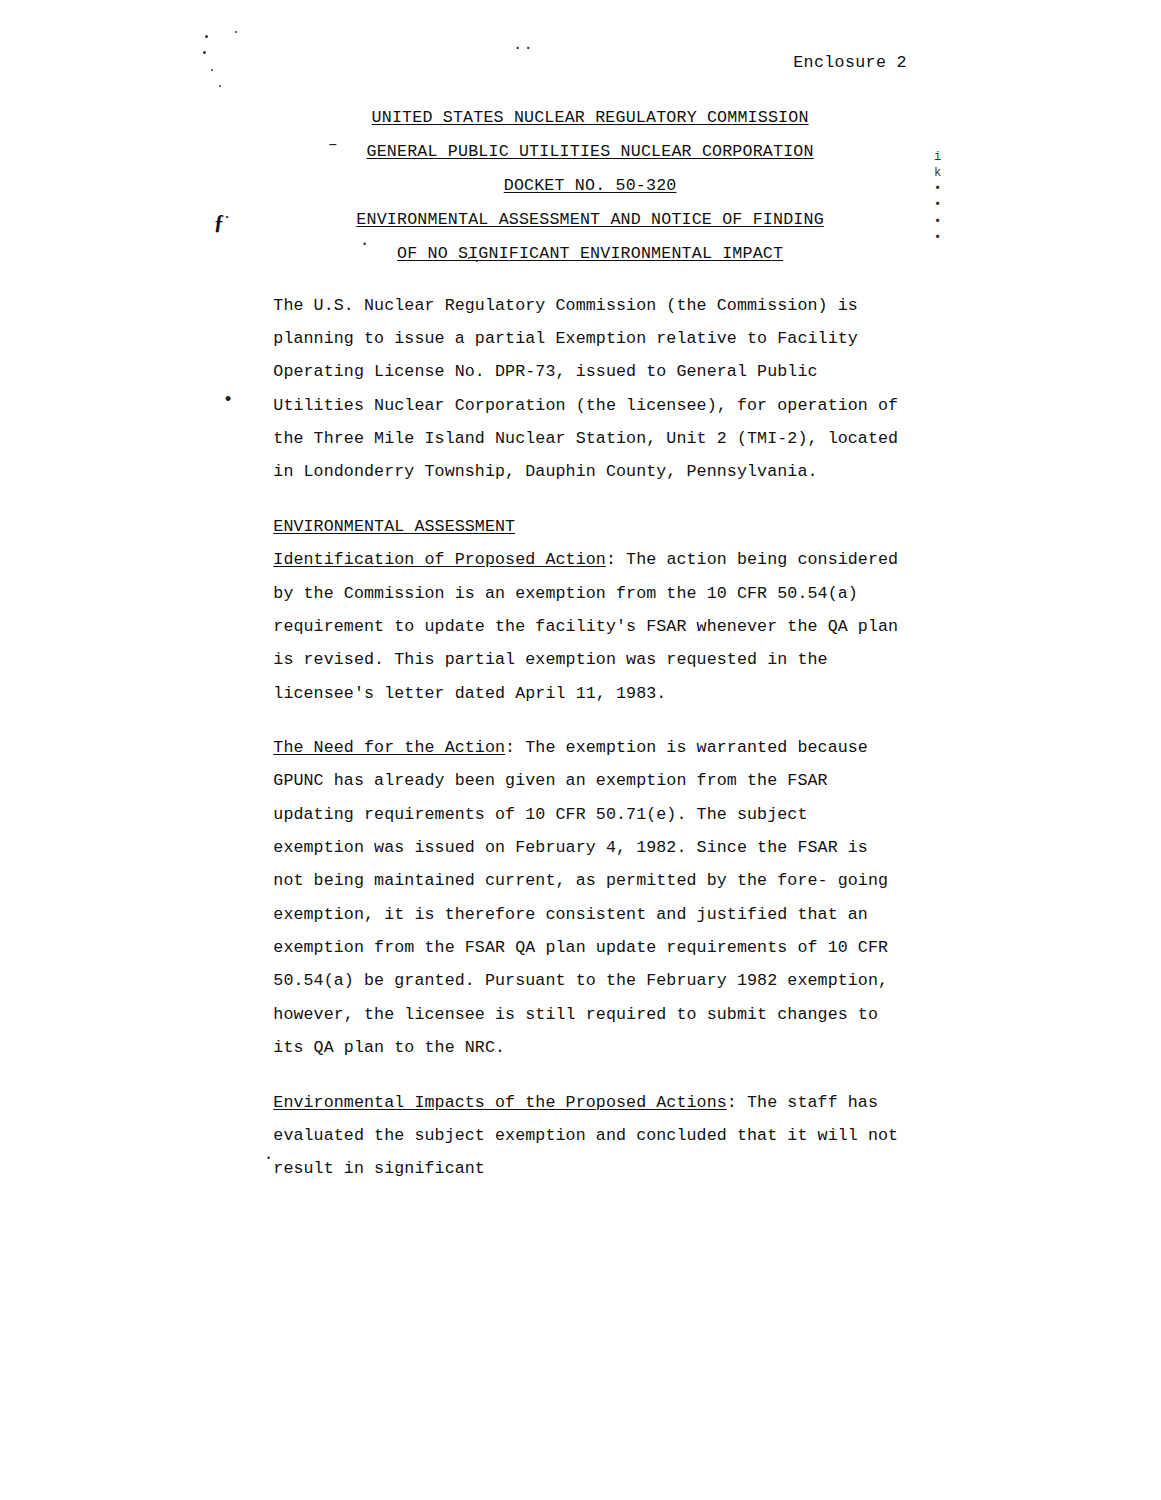··
Enclosure 2
i
k
•
•
•
•
–
.
·.
•
.
UNITED STATES NUCLEAR REGULATORY COMMISSION
GENERAL PUBLIC UTILITIES NUCLEAR CORPORATION
DOCKET NO. 50-320
ƒ· ENVIRONMENTAL ASSESSMENT AND NOTICE OF FINDING
OF NO SIGNIFICANT ENVIRONMENTAL IMPACT
The U.S. Nuclear Regulatory Commission (the Commission) is planning to issue a partial Exemption relative to Facility Operating License No. DPR-73, issued to General Public Utilities Nuclear Corporation (the licensee), for operation of the Three Mile Island Nuclear Station, Unit 2 (TMI-2), located in Londonderry Township, Dauphin County, Pennsylvania.
ENVIRONMENTAL ASSESSMENT
Identification of Proposed Action: The action being considered by the Commission is an exemption from the 10 CFR 50.54(a) requirement to update the facility's FSAR whenever the QA plan is revised. This partial exemption was requested in the licensee's letter dated April 11, 1983.
The Need for the Action: The exemption is warranted because GPUNC has already been given an exemption from the FSAR updating requirements of 10 CFR 50.71(e). The subject exemption was issued on February 4, 1982. Since the FSAR is not being maintained current, as permitted by the fore- going exemption, it is therefore consistent and justified that an exemption from the FSAR QA plan update requirements of 10 CFR 50.54(a) be granted. Pursuant to the February 1982 exemption, however, the licensee is still required to submit changes to its QA plan to the NRC.
Environmental Impacts of the Proposed Actions: The staff has evaluated the subject exemption and concluded that it will not result in significant